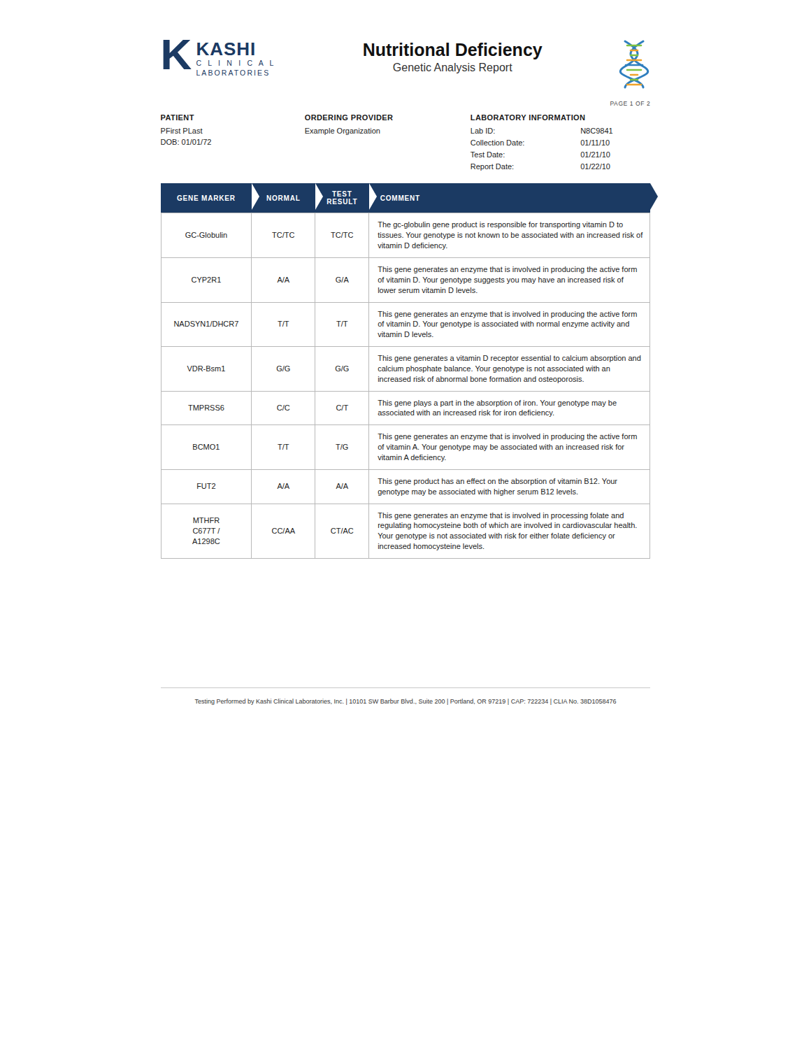K
KASHI
C L I N I C A L
LABORATORIES
Nutritional Deficiency
Genetic Analysis Report
PAGE 1 OF 2
PATIENT
PFirst PLast
DOB: 01/01/72
ORDERING PROVIDER
Example Organization
LABORATORY INFORMATION
Lab ID:
N8C9841
Collection Date:
01/11/10
Test Date:
01/21/10
Report Date:
01/22/10
| GENE MARKER | NORMAL | TEST RESULT | COMMENT |
| --- | --- | --- | --- |
| GC-Globulin | TC/TC | TC/TC | The gc-globulin gene product is responsible for transporting vitamin D to tissues. Your genotype is not known to be associated with an increased risk of vitamin D deficiency. |
| CYP2R1 | A/A | G/A | This gene generates an enzyme that is involved in producing the active form of vitamin D. Your genotype suggests you may have an increased risk of lower serum vitamin D levels. |
| NADSYN1/DHCR7 | T/T | T/T | This gene generates an enzyme that is involved in producing the active form of vitamin D. Your genotype is associated with normal enzyme activity and vitamin D levels. |
| VDR-Bsm1 | G/G | G/G | This gene generates a vitamin D receptor essential to calcium absorption and calcium phosphate balance. Your genotype is not associated with an increased risk of abnormal bone formation and osteoporosis. |
| TMPRSS6 | C/C | C/T | This gene plays a part in the absorption of iron. Your genotype may be associated with an increased risk for iron deficiency. |
| BCMO1 | T/T | T/G | This gene generates an enzyme that is involved in producing the active form of vitamin A. Your genotype may be associated with an increased risk for vitamin A deficiency. |
| FUT2 | A/A | A/A | This gene product has an effect on the absorption of vitamin B12. Your genotype may be associated with higher serum B12 levels. |
| MTHFR C677T / A1298C | CC/AA | CT/AC | This gene generates an enzyme that is involved in processing folate and regulating homocysteine both of which are involved in cardiovascular health. Your genotype is not associated with risk for either folate deficiency or increased homocysteine levels. |
Testing Performed by Kashi Clinical Laboratories, Inc. | 10101 SW Barbur Blvd., Suite 200 | Portland, OR 97219 | CAP: 722234 | CLIA No. 38D1058476